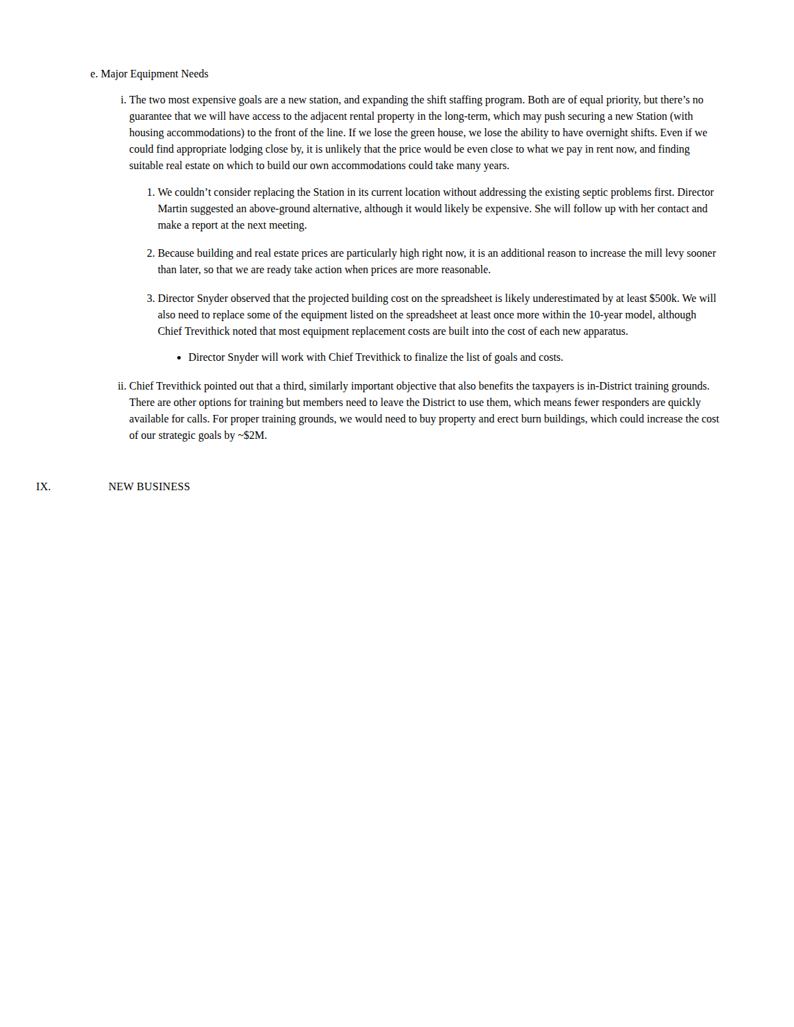Major Equipment Needs
The two most expensive goals are a new station, and expanding the shift staffing program. Both are of equal priority, but there’s no guarantee that we will have access to the adjacent rental property in the long-term, which may push securing a new Station (with housing accommodations) to the front of the line. If we lose the green house, we lose the ability to have overnight shifts. Even if we could find appropriate lodging close by, it is unlikely that the price would be even close to what we pay in rent now, and finding suitable real estate on which to build our own accommodations could take many years.
We couldn’t consider replacing the Station in its current location without addressing the existing septic problems first. Director Martin suggested an above-ground alternative, although it would likely be expensive. She will follow up with her contact and make a report at the next meeting.
Because building and real estate prices are particularly high right now, it is an additional reason to increase the mill levy sooner than later, so that we are ready take action when prices are more reasonable.
Director Snyder observed that the projected building cost on the spreadsheet is likely underestimated by at least $500k. We will also need to replace some of the equipment listed on the spreadsheet at least once more within the 10-year model, although Chief Trevithick noted that most equipment replacement costs are built into the cost of each new apparatus.
Director Snyder will work with Chief Trevithick to finalize the list of goals and costs.
Chief Trevithick pointed out that a third, similarly important objective that also benefits the taxpayers is in-District training grounds. There are other options for training but members need to leave the District to use them, which means fewer responders are quickly available for calls. For proper training grounds, we would need to buy property and erect burn buildings, which could increase the cost of our strategic goals by ~$2M.
IX. NEW BUSINESS